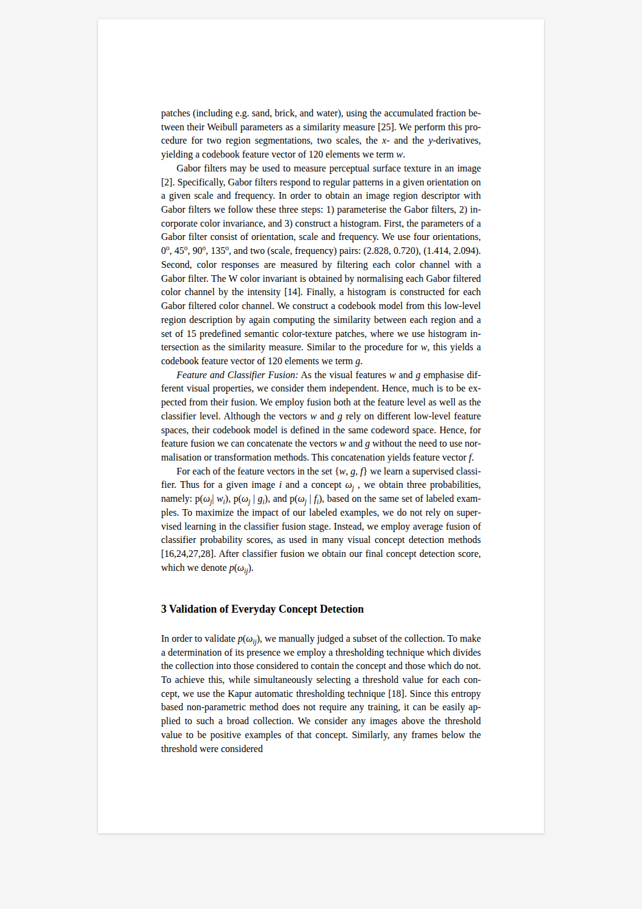patches (including e.g. sand, brick, and water), using the accumulated fraction between their Weibull parameters as a similarity measure [25]. We perform this procedure for two region segmentations, two scales, the x- and the y-derivatives, yielding a codebook feature vector of 120 elements we term w.
Gabor filters may be used to measure perceptual surface texture in an image [2]. Specifically, Gabor filters respond to regular patterns in a given orientation on a given scale and frequency. In order to obtain an image region descriptor with Gabor filters we follow these three steps: 1) parameterise the Gabor filters, 2) incorporate color invariance, and 3) construct a histogram. First, the parameters of a Gabor filter consist of orientation, scale and frequency. We use four orientations, 0o, 45o, 90o, 135o, and two (scale, frequency) pairs: (2.828, 0.720), (1.414, 2.094). Second, color responses are measured by filtering each color channel with a Gabor filter. The W color invariant is obtained by normalising each Gabor filtered color channel by the intensity [14]. Finally, a histogram is constructed for each Gabor filtered color channel. We construct a codebook model from this low-level region description by again computing the similarity between each region and a set of 15 predefined semantic color-texture patches, where we use histogram intersection as the similarity measure. Similar to the procedure for w, this yields a codebook feature vector of 120 elements we term g.
Feature and Classifier Fusion: As the visual features w and g emphasise different visual properties, we consider them independent. Hence, much is to be expected from their fusion. We employ fusion both at the feature level as well as the classifier level. Although the vectors w and g rely on different low-level feature spaces, their codebook model is defined in the same codeword space. Hence, for feature fusion we can concatenate the vectors w and g without the need to use normalisation or transformation methods. This concatenation yields feature vector f.
For each of the feature vectors in the set {w, g, f} we learn a supervised classifier. Thus for a given image i and a concept ωj , we obtain three probabilities, namely: p(ωj| wi), p(ωj | gi), and p(ωj | fi), based on the same set of labeled examples. To maximize the impact of our labeled examples, we do not rely on supervised learning in the classifier fusion stage. Instead, we employ average fusion of classifier probability scores, as used in many visual concept detection methods [16,24,27,28]. After classifier fusion we obtain our final concept detection score, which we denote p(ωij).
3 Validation of Everyday Concept Detection
In order to validate p(ωij), we manually judged a subset of the collection. To make a determination of its presence we employ a thresholding technique which divides the collection into those considered to contain the concept and those which do not. To achieve this, while simultaneously selecting a threshold value for each concept, we use the Kapur automatic thresholding technique [18]. Since this entropy based non-parametric method does not require any training, it can be easily applied to such a broad collection. We consider any images above the threshold value to be positive examples of that concept. Similarly, any frames below the threshold were considered